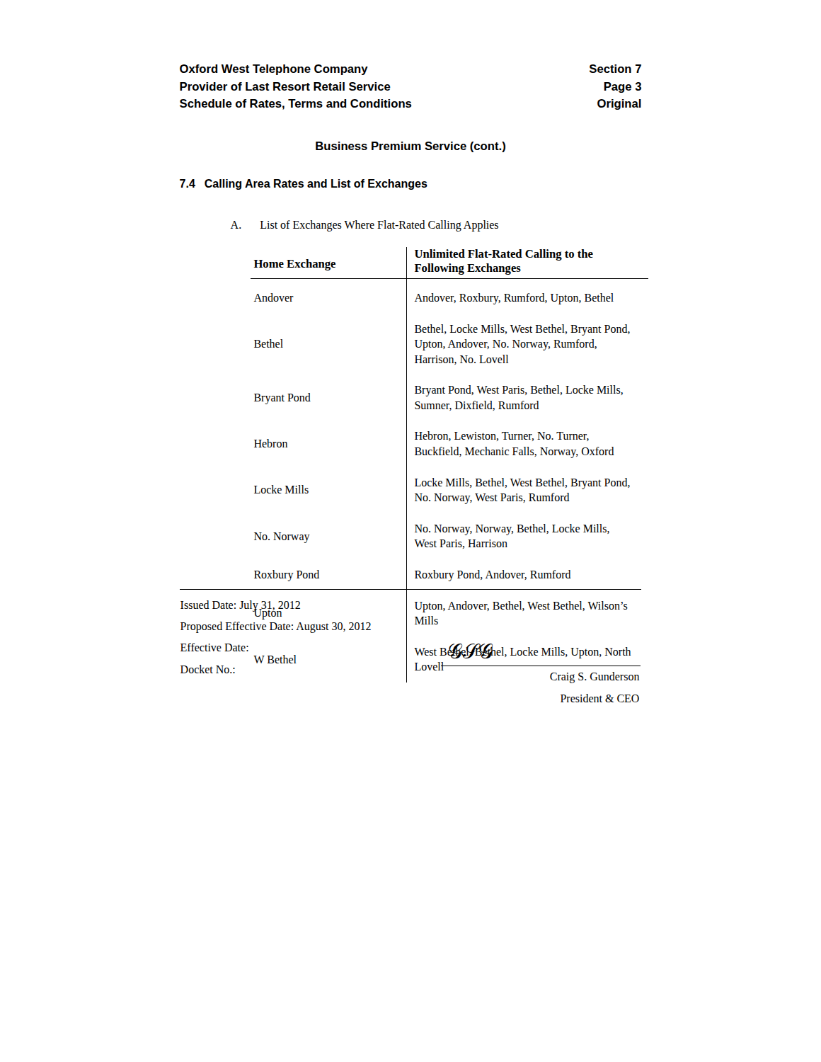Oxford West Telephone Company
Provider of Last Resort Retail Service
Schedule of Rates, Terms and Conditions
Section 7
Page 3
Original
Business Premium Service (cont.)
7.4 Calling Area Rates and List of Exchanges
A. List of Exchanges Where Flat-Rated Calling Applies
| Home Exchange | Unlimited Flat-Rated Calling to the Following Exchanges |
| --- | --- |
| Andover | Andover, Roxbury, Rumford, Upton, Bethel |
| Bethel | Bethel, Locke Mills, West Bethel, Bryant Pond, Upton, Andover, No. Norway, Rumford, Harrison, No. Lovell |
| Bryant Pond | Bryant Pond, West Paris, Bethel, Locke Mills, Sumner, Dixfield, Rumford |
| Hebron | Hebron, Lewiston, Turner, No. Turner, Buckfield, Mechanic Falls, Norway, Oxford |
| Locke Mills | Locke Mills, Bethel, West Bethel, Bryant Pond, No. Norway, West Paris, Rumford |
| No. Norway | No. Norway, Norway, Bethel, Locke Mills, West Paris, Harrison |
| Roxbury Pond | Roxbury Pond, Andover, Rumford |
| Upton | Upton, Andover, Bethel, West Bethel, Wilson’s Mills |
| W Bethel | West Bethel, Bethel, Locke Mills, Upton, North Lovell |
| Issued Date: July 31, 2012 Proposed Effective Date: August 30, 2012 Effective Date: Docket No.: | 𝒢𝒮𝒢 Craig S. Gunderson President & CEO |